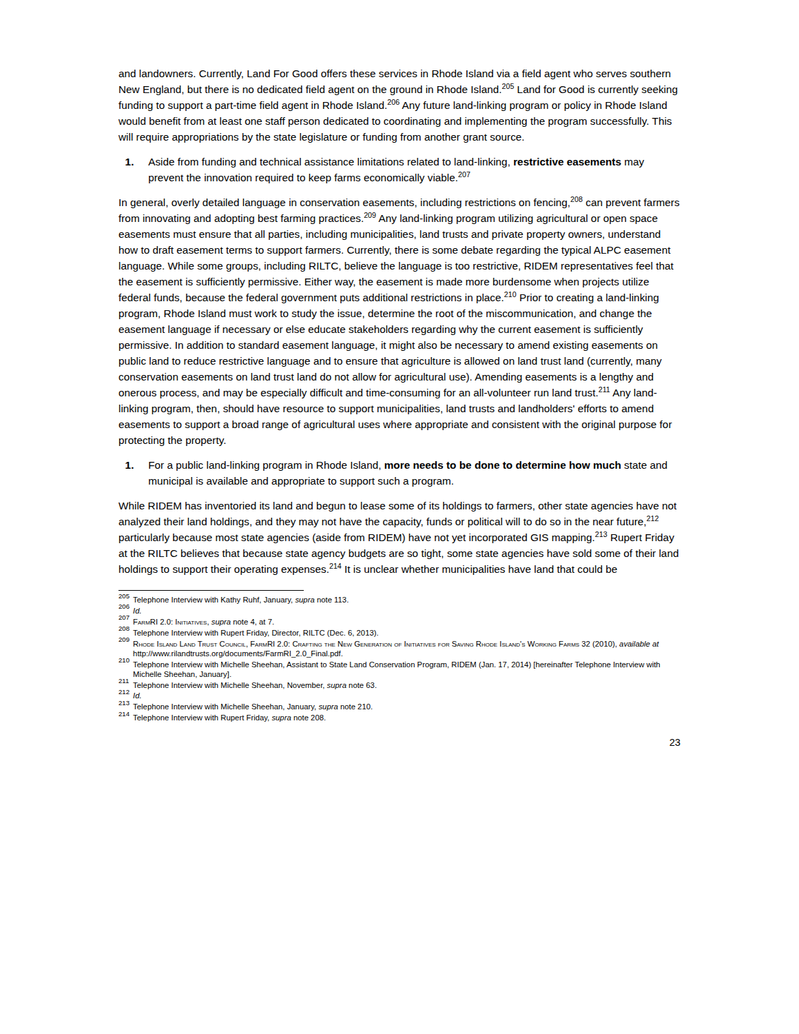and landowners. Currently, Land For Good offers these services in Rhode Island via a field agent who serves southern New England, but there is no dedicated field agent on the ground in Rhode Island.205 Land for Good is currently seeking funding to support a part-time field agent in Rhode Island.206 Any future land-linking program or policy in Rhode Island would benefit from at least one staff person dedicated to coordinating and implementing the program successfully. This will require appropriations by the state legislature or funding from another grant source.
Aside from funding and technical assistance limitations related to land-linking, restrictive easements may prevent the innovation required to keep farms economically viable.207
In general, overly detailed language in conservation easements, including restrictions on fencing,208 can prevent farmers from innovating and adopting best farming practices.209 Any land-linking program utilizing agricultural or open space easements must ensure that all parties, including municipalities, land trusts and private property owners, understand how to draft easement terms to support farmers. Currently, there is some debate regarding the typical ALPC easement language. While some groups, including RILTC, believe the language is too restrictive, RIDEM representatives feel that the easement is sufficiently permissive. Either way, the easement is made more burdensome when projects utilize federal funds, because the federal government puts additional restrictions in place.210 Prior to creating a land-linking program, Rhode Island must work to study the issue, determine the root of the miscommunication, and change the easement language if necessary or else educate stakeholders regarding why the current easement is sufficiently permissive. In addition to standard easement language, it might also be necessary to amend existing easements on public land to reduce restrictive language and to ensure that agriculture is allowed on land trust land (currently, many conservation easements on land trust land do not allow for agricultural use). Amending easements is a lengthy and onerous process, and may be especially difficult and time-consuming for an all-volunteer run land trust.211 Any land-linking program, then, should have resource to support municipalities, land trusts and landholders' efforts to amend easements to support a broad range of agricultural uses where appropriate and consistent with the original purpose for protecting the property.
For a public land-linking program in Rhode Island, more needs to be done to determine how much state and municipal is available and appropriate to support such a program.
While RIDEM has inventoried its land and begun to lease some of its holdings to farmers, other state agencies have not analyzed their land holdings, and they may not have the capacity, funds or political will to do so in the near future,212 particularly because most state agencies (aside from RIDEM) have not yet incorporated GIS mapping.213 Rupert Friday at the RILTC believes that because state agency budgets are so tight, some state agencies have sold some of their land holdings to support their operating expenses.214 It is unclear whether municipalities have land that could be
205 Telephone Interview with Kathy Ruhf, January, supra note 113.
206 Id.
207 FarmRI 2.0: Initiatives, supra note 4, at 7.
208 Telephone Interview with Rupert Friday, Director, RILTC (Dec. 6, 2013).
209 Rhode Island Land Trust Council, FarmRI 2.0: Crafting the New Generation of Initiatives for Saving Rhode Island's Working Farms 32 (2010), available at http://www.rilandtrusts.org/documents/FarmRI_2.0_Final.pdf.
210 Telephone Interview with Michelle Sheehan, Assistant to State Land Conservation Program, RIDEM (Jan. 17, 2014) [hereinafter Telephone Interview with Michelle Sheehan, January].
211 Telephone Interview with Michelle Sheehan, November, supra note 63.
212 Id.
213 Telephone Interview with Michelle Sheehan, January, supra note 210.
214 Telephone Interview with Rupert Friday, supra note 208.
23